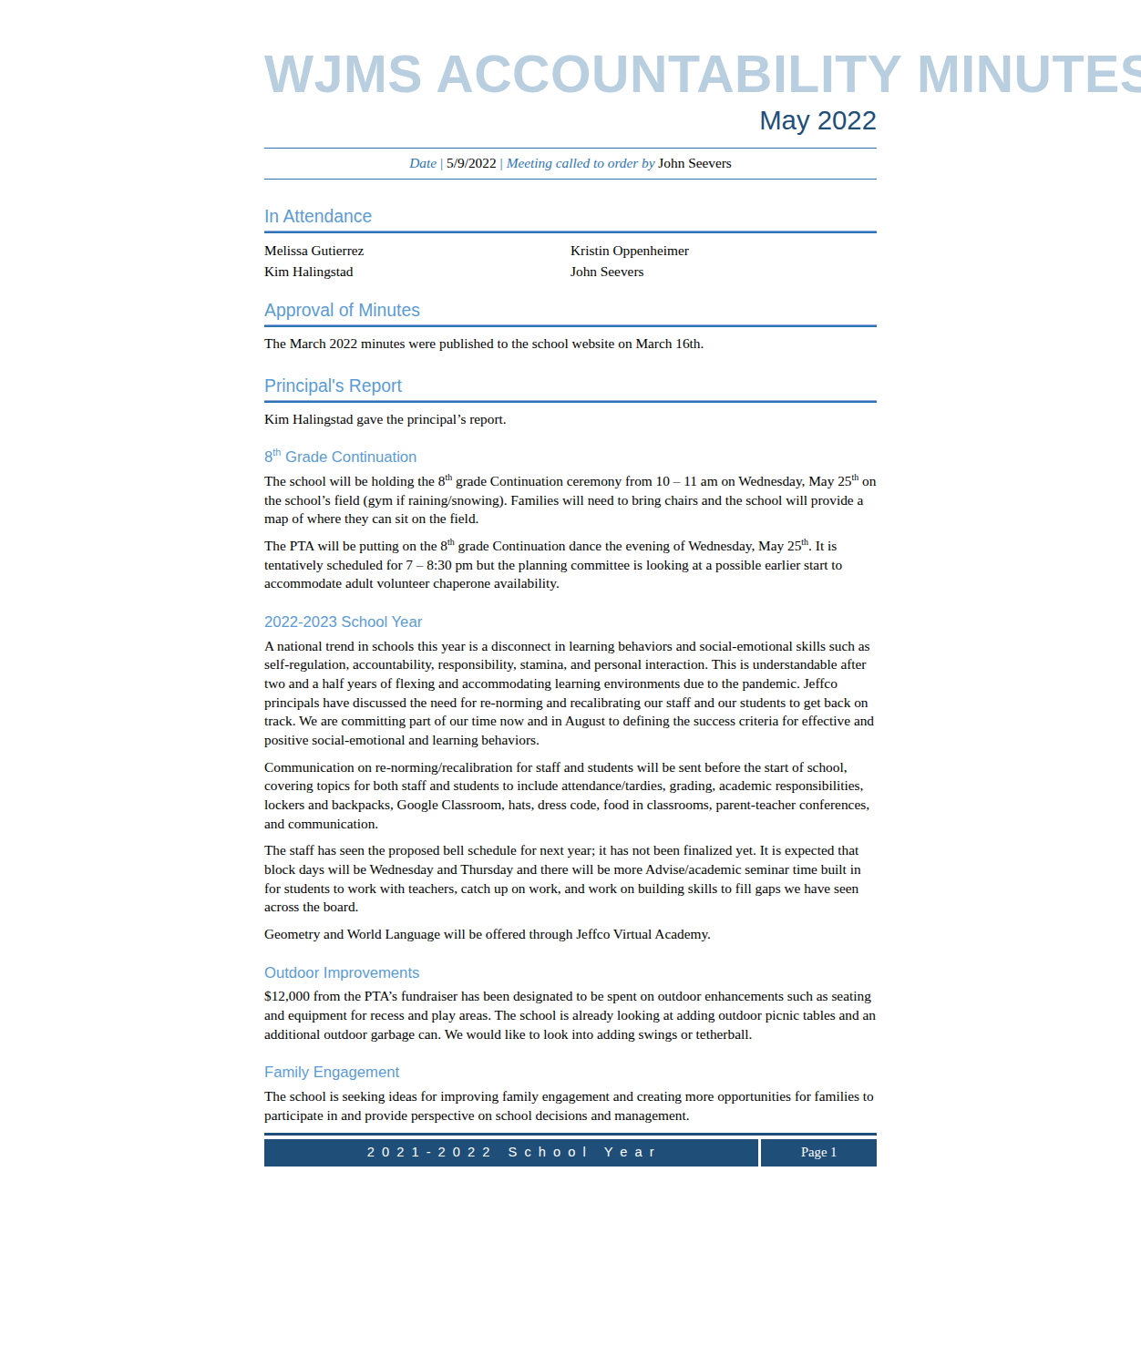WJMS ACCOUNTABILITY MINUTES
May 2022
Date|5/9/2022|Meeting called to order by John Seevers
In Attendance
| Melissa Gutierrez | Kristin Oppenheimer |
| Kim Halingstad | John Seevers |
Approval of Minutes
The March 2022 minutes were published to the school website on March 16th.
Principal's Report
Kim Halingstad gave the principal’s report.
8th Grade Continuation
The school will be holding the 8th grade Continuation ceremony from 10 – 11 am on Wednesday, May 25th on the school’s field (gym if raining/snowing). Families will need to bring chairs and the school will provide a map of where they can sit on the field.
The PTA will be putting on the 8th grade Continuation dance the evening of Wednesday, May 25th. It is tentatively scheduled for 7 – 8:30 pm but the planning committee is looking at a possible earlier start to accommodate adult volunteer chaperone availability.
2022-2023 School Year
A national trend in schools this year is a disconnect in learning behaviors and social-emotional skills such as self-regulation, accountability, responsibility, stamina, and personal interaction. This is understandable after two and a half years of flexing and accommodating learning environments due to the pandemic. Jeffco principals have discussed the need for re-norming and recalibrating our staff and our students to get back on track. We are committing part of our time now and in August to defining the success criteria for effective and positive social-emotional and learning behaviors.
Communication on re-norming/recalibration for staff and students will be sent before the start of school, covering topics for both staff and students to include attendance/tardies, grading, academic responsibilities, lockers and backpacks, Google Classroom, hats, dress code, food in classrooms, parent-teacher conferences, and communication.
The staff has seen the proposed bell schedule for next year; it has not been finalized yet. It is expected that block days will be Wednesday and Thursday and there will be more Advise/academic seminar time built in for students to work with teachers, catch up on work, and work on building skills to fill gaps we have seen across the board.
Geometry and World Language will be offered through Jeffco Virtual Academy.
Outdoor Improvements
$12,000 from the PTA’s fundraiser has been designated to be spent on outdoor enhancements such as seating and equipment for recess and play areas. The school is already looking at adding outdoor picnic tables and an additional outdoor garbage can. We would like to look into adding swings or tetherball.
Family Engagement
The school is seeking ideas for improving family engagement and creating more opportunities for families to participate in and provide perspective on school decisions and management.
2 0 2 1 - 2 0 2 2 S c h o o l Y e a r
Page 1